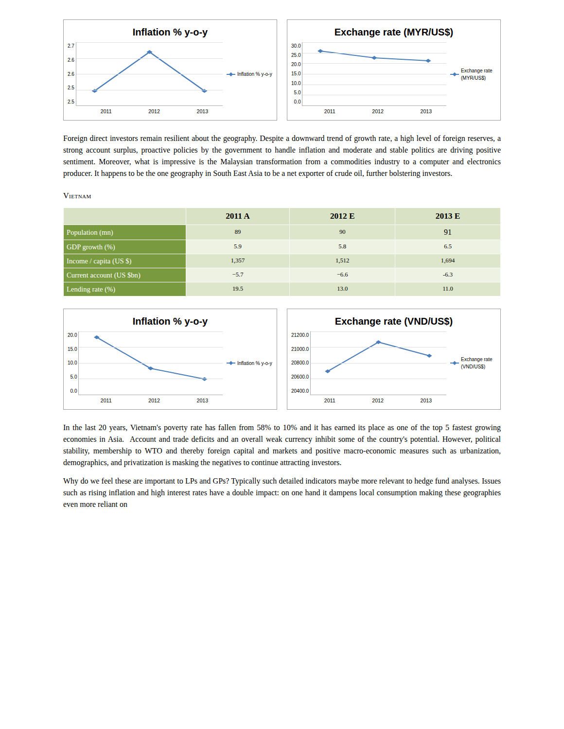Inflation % y-o-y
2.7 2.6 2.6 2.5 2.5
Inflation % y-o-y
201120122013
Exchange rate (MYR/US$)
30.0 25.0 20.0 15.0 10.0 5.0 0.0
Exchange rate (MYR/US$)
201120122013
Foreign direct investors remain resilient about the geography. Despite a downward trend of growth rate, a high level of foreign reserves, a strong account surplus, proactive policies by the government to handle inflation and moderate and stable politics are driving positive sentiment. Moreover, what is impressive is the Malaysian transformation from a commodities industry to a computer and electronics producer. It happens to be the one geography in South East Asia to be a net exporter of crude oil, further bolstering investors.
Vietnam
| | 2011 A | 2012 E | 2013 E |
| --- | --- | --- | --- |
| Population (mn) | 89 | 90 | 91 |
| GDP growth (%) | 5.9 | 5.8 | 6.5 |
| Income / capita (US $) | 1,357 | 1,512 | 1,694 |
| Current account (US $bn) | −5.7 | −6.6 | -6.3 |
| Lending rate (%) | 19.5 | 13.0 | 11.0 |
Inflation % y-o-y
20.0 15.0 10.0 5.0 0.0
Inflation % y-o-y
201120122013
Exchange rate (VND/US$)
21200.0 21000.0 20800.0 20600.0 20400.0
Exchange rate (VND/US$)
201120122013
In the last 20 years, Vietnam's poverty rate has fallen from 58% to 10% and it has earned its place as one of the top 5 fastest growing economies in Asia. Account and trade deficits and an overall weak currency inhibit some of the country's potential. However, political stability, membership to WTO and thereby foreign capital and markets and positive macro-economic measures such as urbanization, demographics, and privatization is masking the negatives to continue attracting investors.
Why do we feel these are important to LPs and GPs? Typically such detailed indicators maybe more relevant to hedge fund analyses. Issues such as rising inflation and high interest rates have a double impact: on one hand it dampens local consumption making these geographies even more reliant on